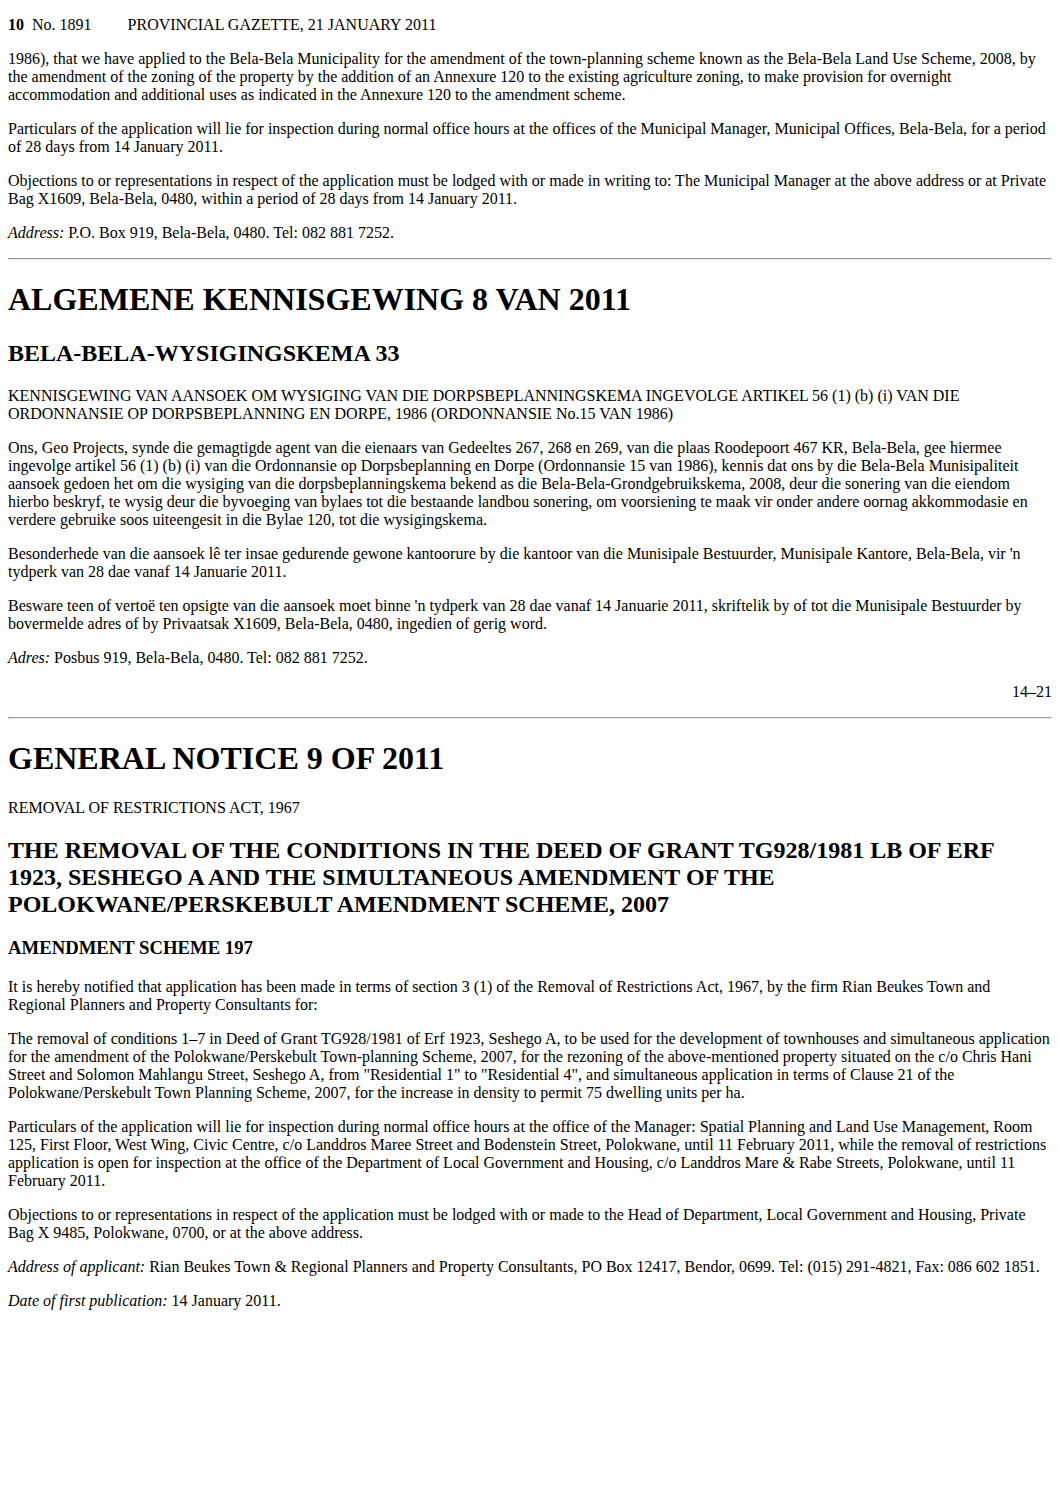10 No. 1891 PROVINCIAL GAZETTE, 21 JANUARY 2011
1986), that we have applied to the Bela-Bela Municipality for the amendment of the town-planning scheme known as the Bela-Bela Land Use Scheme, 2008, by the amendment of the zoning of the property by the addition of an Annexure 120 to the existing agriculture zoning, to make provision for overnight accommodation and additional uses as indicated in the Annexure 120 to the amendment scheme.
Particulars of the application will lie for inspection during normal office hours at the offices of the Municipal Manager, Municipal Offices, Bela-Bela, for a period of 28 days from 14 January 2011.
Objections to or representations in respect of the application must be lodged with or made in writing to: The Municipal Manager at the above address or at Private Bag X1609, Bela-Bela, 0480, within a period of 28 days from 14 January 2011.
Address: P.O. Box 919, Bela-Bela, 0480. Tel: 082 881 7252.
ALGEMENE KENNISGEWING 8 VAN 2011
BELA-BELA-WYSIGINGSKEMA 33
KENNISGEWING VAN AANSOEK OM WYSIGING VAN DIE DORPSBEPLANNINGSKEMA INGEVOLGE ARTIKEL 56 (1) (b) (i) VAN DIE ORDONNANSIE OP DORPSBEPLANNING EN DORPE, 1986 (ORDONNANSIE No.15 VAN 1986)
Ons, Geo Projects, synde die gemagtigde agent van die eienaars van Gedeeltes 267, 268 en 269, van die plaas Roodepoort 467 KR, Bela-Bela, gee hiermee ingevolge artikel 56 (1) (b) (i) van die Ordonnansie op Dorpsbeplanning en Dorpe (Ordonnansie 15 van 1986), kennis dat ons by die Bela-Bela Munisipaliteit aansoek gedoen het om die wysiging van die dorpsbeplanningskema bekend as die Bela-Bela-Grondgebruikskema, 2008, deur die sonering van die eiendom hierbo beskryf, te wysig deur die byvoeging van bylaes tot die bestaande landbou sonering, om voorsiening te maak vir onder andere oornag akkommodasie en verdere gebruike soos uiteengesit in die Bylae 120, tot die wysigingskema.
Besonderhede van die aansoek lê ter insae gedurende gewone kantoorure by die kantoor van die Munisipale Bestuurder, Munisipale Kantore, Bela-Bela, vir 'n tydperk van 28 dae vanaf 14 Januarie 2011.
Besware teen of vertoë ten opsigte van die aansoek moet binne 'n tydperk van 28 dae vanaf 14 Januarie 2011, skriftelik by of tot die Munisipale Bestuurder by bovermelde adres of by Privaatsak X1609, Bela-Bela, 0480, ingedien of gerig word.
Adres: Posbus 919, Bela-Bela, 0480. Tel: 082 881 7252.
14–21
GENERAL NOTICE 9 OF 2011
REMOVAL OF RESTRICTIONS ACT, 1967
THE REMOVAL OF THE CONDITIONS IN THE DEED OF GRANT TG928/1981 LB OF ERF 1923, SESHEGO A AND THE SIMULTANEOUS AMENDMENT OF THE POLOKWANE/PERSKEBULT AMENDMENT SCHEME, 2007
AMENDMENT SCHEME 197
It is hereby notified that application has been made in terms of section 3 (1) of the Removal of Restrictions Act, 1967, by the firm Rian Beukes Town and Regional Planners and Property Consultants for:
The removal of conditions 1–7 in Deed of Grant TG928/1981 of Erf 1923, Seshego A, to be used for the development of townhouses and simultaneous application for the amendment of the Polokwane/Perskebult Town-planning Scheme, 2007, for the rezoning of the above-mentioned property situated on the c/o Chris Hani Street and Solomon Mahlangu Street, Seshego A, from "Residential 1" to "Residential 4", and simultaneous application in terms of Clause 21 of the Polokwane/Perskebult Town Planning Scheme, 2007, for the increase in density to permit 75 dwelling units per ha.
Particulars of the application will lie for inspection during normal office hours at the office of the Manager: Spatial Planning and Land Use Management, Room 125, First Floor, West Wing, Civic Centre, c/o Landdros Maree Street and Bodenstein Street, Polokwane, until 11 February 2011, while the removal of restrictions application is open for inspection at the office of the Department of Local Government and Housing, c/o Landdros Mare & Rabe Streets, Polokwane, until 11 February 2011.
Objections to or representations in respect of the application must be lodged with or made to the Head of Department, Local Government and Housing, Private Bag X 9485, Polokwane, 0700, or at the above address.
Address of applicant: Rian Beukes Town & Regional Planners and Property Consultants, PO Box 12417, Bendor, 0699. Tel: (015) 291-4821, Fax: 086 602 1851.
Date of first publication: 14 January 2011.